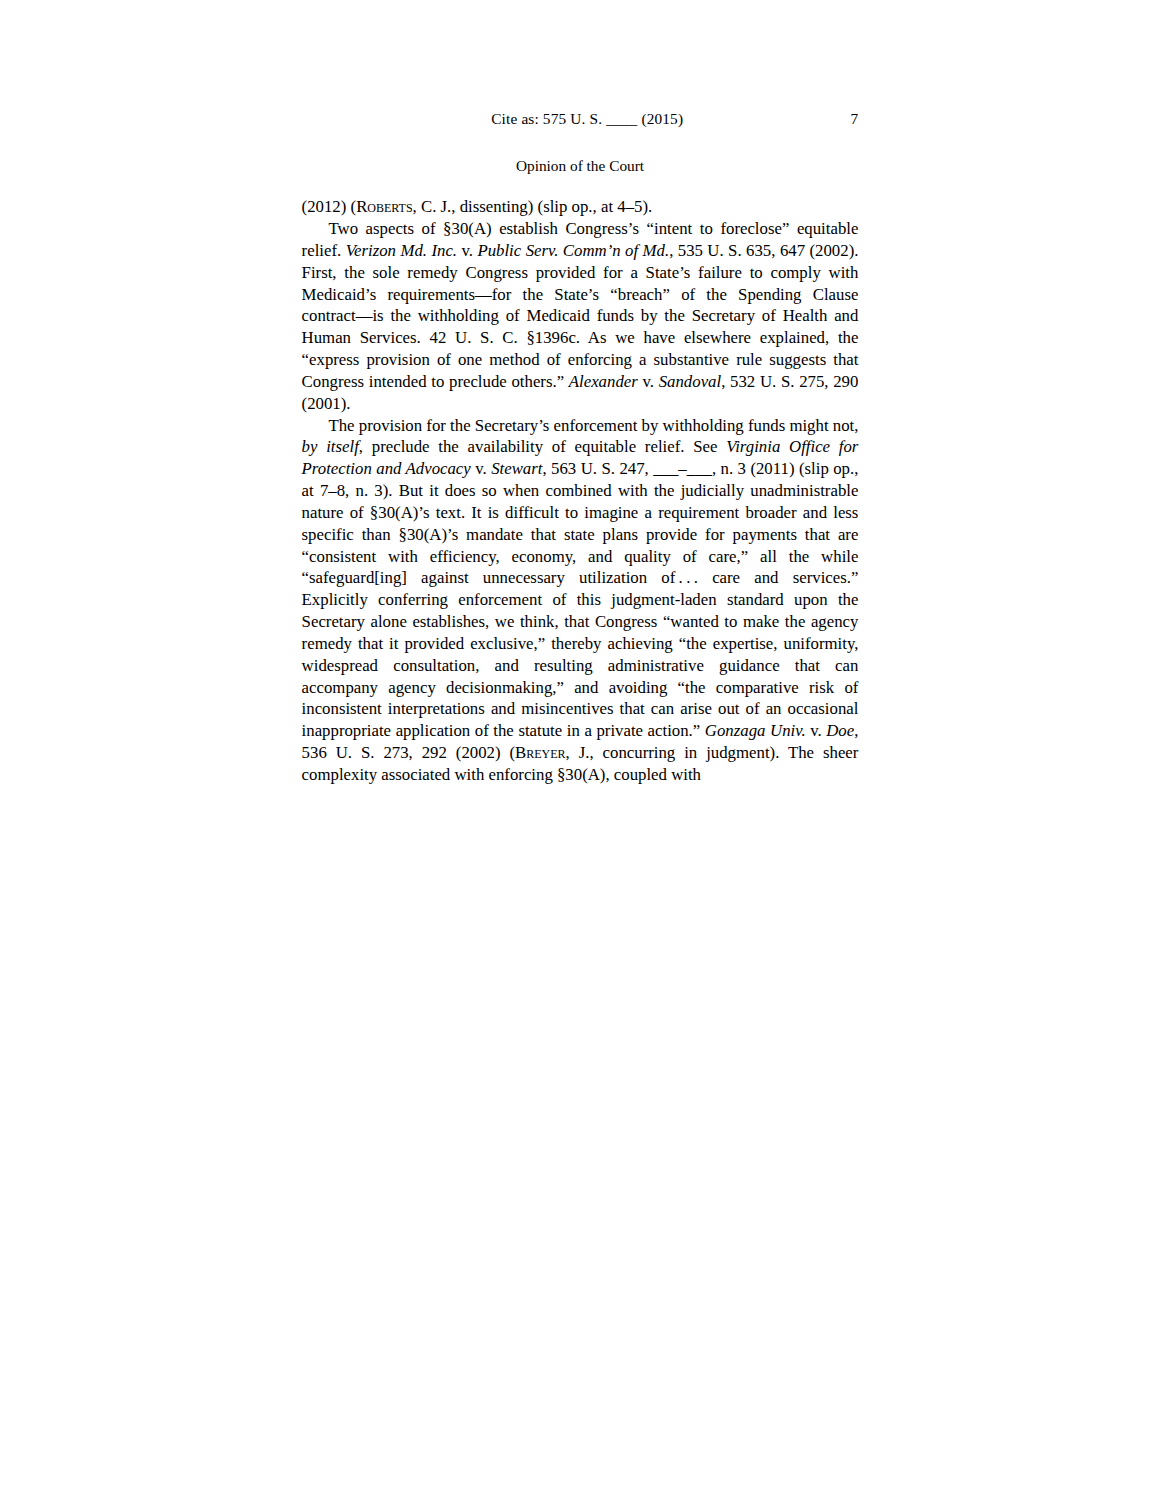Cite as: 575 U. S. ____ (2015) 7
Opinion of the Court
(2012) (Roberts, C. J., dissenting) (slip op., at 4–5).
Two aspects of §30(A) establish Congress’s “intent to foreclose” equitable relief. Verizon Md. Inc. v. Public Serv. Comm’n of Md., 535 U. S. 635, 647 (2002). First, the sole remedy Congress provided for a State’s failure to comply with Medicaid’s requirements—for the State’s “breach” of the Spending Clause contract—is the withholding of Medicaid funds by the Secretary of Health and Human Services. 42 U. S. C. §1396c. As we have elsewhere explained, the “express provision of one method of enforcing a substantive rule suggests that Congress intended to preclude others.” Alexander v. Sandoval, 532 U. S. 275, 290 (2001).
The provision for the Secretary’s enforcement by withholding funds might not, by itself, preclude the availability of equitable relief. See Virginia Office for Protection and Advocacy v. Stewart, 563 U. S. 247, ___–___, n. 3 (2011) (slip op., at 7–8, n. 3). But it does so when combined with the judicially unadministrable nature of §30(A)’s text. It is difficult to imagine a requirement broader and less specific than §30(A)’s mandate that state plans provide for payments that are “consistent with efficiency, economy, and quality of care,” all the while “safeguard[ing] against unnecessary utilization of . . . care and services.” Explicitly conferring enforcement of this judgment-laden standard upon the Secretary alone establishes, we think, that Congress “wanted to make the agency remedy that it provided exclusive,” thereby achieving “the expertise, uniformity, widespread consultation, and resulting administrative guidance that can accompany agency decisionmaking,” and avoiding “the comparative risk of inconsistent interpretations and misincentives that can arise out of an occasional inappropriate application of the statute in a private action.” Gonzaga Univ. v. Doe, 536 U. S. 273, 292 (2002) (Breyer, J., concurring in judgment). The sheer complexity associated with enforcing §30(A), coupled with